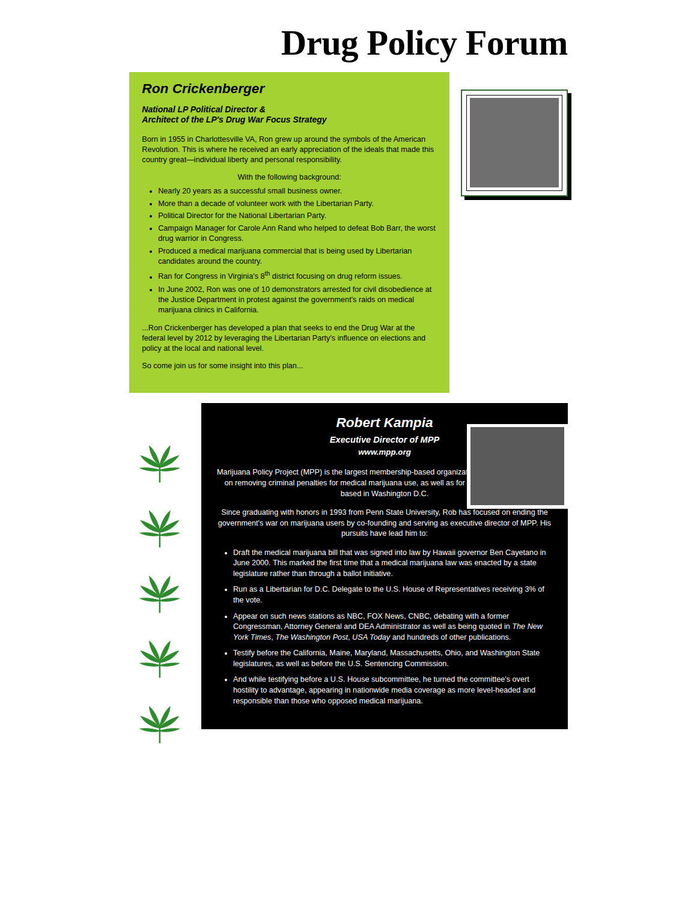Drug Policy Forum
Ron Crickenberger
National LP Political Director &
Architect of the LP's Drug War Focus Strategy
Born in 1955 in Charlottesville VA, Ron grew up around the symbols of the American Revolution. This is where he received an early appreciation of the ideals that made this country great—individual liberty and personal responsibility.
With the following background:
Nearly 20 years as a successful small business owner.
More than a decade of volunteer work with the Libertarian Party.
Political Director for the National Libertarian Party.
Campaign Manager for Carole Ann Rand who helped to defeat Bob Barr, the worst drug warrior in Congress.
Produced a medical marijuana commercial that is being used by Libertarian candidates around the country.
Ran for Congress in Virginia's 8th district focusing on drug reform issues.
In June 2002, Ron was one of 10 demonstrators arrested for civil disobedience at the Justice Department in protest against the government's raids on medical marijuana clinics in California.
...Ron Crickenberger has developed a plan that seeks to end the Drug War at the federal level by 2012 by leveraging the Libertarian Party's influence on elections and policy at the local and national level.
So come join us for some insight into this plan...
Robert Kampia
Executive Director of MPP
www.mpp.org
Marijuana Policy Project (MPP) is the largest membership-based organization in the nation focusing on removing criminal penalties for medical marijuana use, as well as for healthy people. MPP is based in Washington D.C.
Since graduating with honors in 1993 from Penn State University, Rob has focused on ending the government's war on marijuana users by co-founding and serving as executive director of MPP. His pursuits have lead him to:
Draft the medical marijuana bill that was signed into law by Hawaii governor Ben Cayetano in June 2000. This marked the first time that a medical marijuana law was enacted by a state legislature rather than through a ballot initiative.
Run as a Libertarian for D.C. Delegate to the U.S. House of Representatives receiving 3% of the vote.
Appear on such news stations as NBC, FOX News, CNBC, debating with a former Congressman, Attorney General and DEA Administrator as well as being quoted in The New York Times, The Washington Post, USA Today and hundreds of other publications.
Testify before the California, Maine, Maryland, Massachusetts, Ohio, and Washington State legislatures, as well as before the U.S. Sentencing Commission.
And while testifying before a U.S. House subcommittee, he turned the committee's overt hostility to advantage, appearing in nationwide media coverage as more level-headed and responsible than those who opposed medical marijuana.